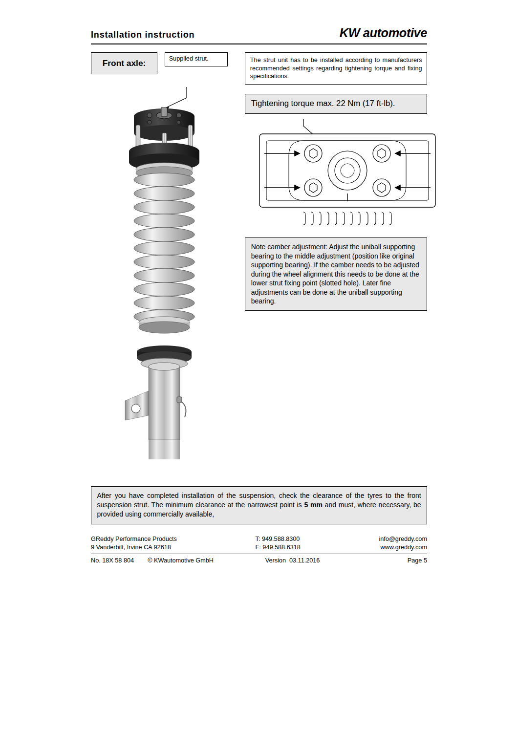Installation instruction
KW automotive
Front axle:
Supplied strut.
The strut unit has to be installed according to manufacturers recommended settings regarding tightening torque and fixing specifications.
Tightening torque max. 22 Nm (17 ft-lb).
Note camber adjustment: Adjust the uniball supporting bearing to the middle adjustment (position like original supporting bearing). If the camber needs to be adjusted during the wheel alignment this needs to be done at the lower strut fixing point (slotted hole). Later fine adjustments can be done at the uniball supporting bearing.
After you have completed installation of the suspension, check the clearance of the tyres to the front suspension strut. The minimum clearance at the narrowest point is 5 mm and must, where necessary, be provided using commercially available,
GReddy Performance Products
9 Vanderbilt, Irvine CA 92618
T: 949.588.8300
F: 949.588.6318
info@greddy.com
www.greddy.com
No. 18X 58 804 © KWautomotive GmbH
Version 03.11.2016
Page 5